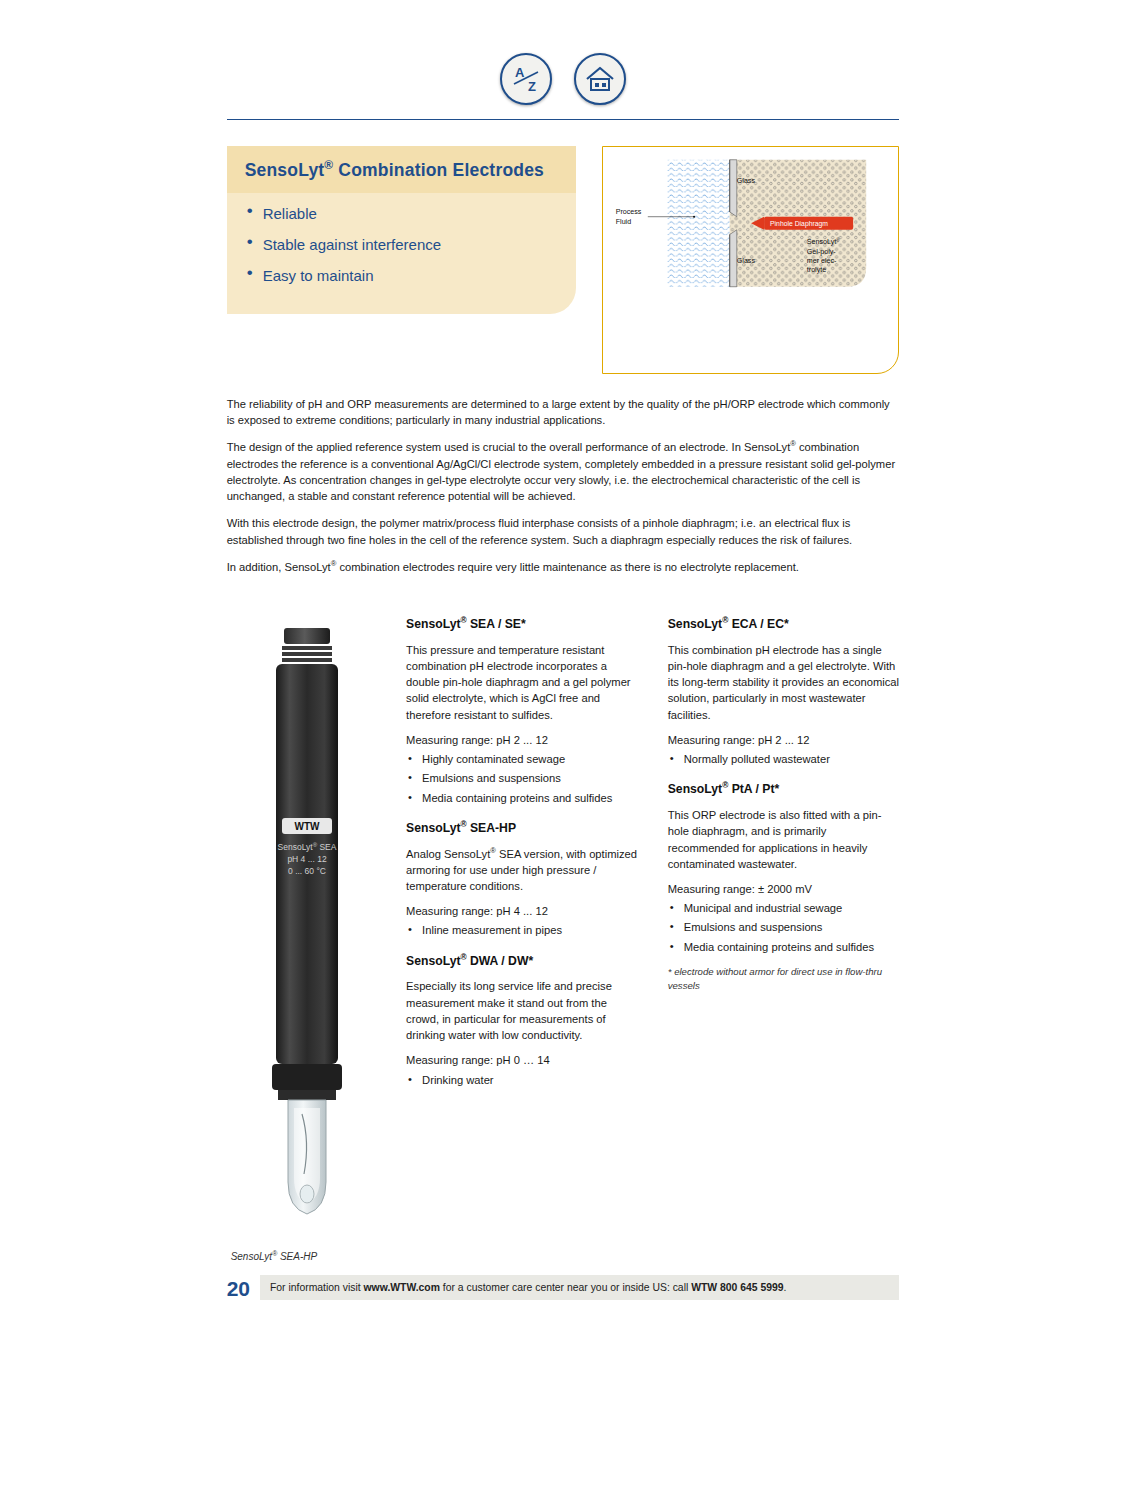A Z
SensoLyt® Combination Electrodes
Reliable
Stable against interference
Easy to maintain
Pinhole Diaphragm Glass Glass Process Fluid SensoLyt® Gel-poly- mer elec- trolyte
The reliability of pH and ORP measurements are determined to a large extent by the quality of the pH/ORP electrode which commonly is exposed to extreme conditions; particularly in many industrial applications.
The design of the applied reference system used is crucial to the overall performance of an electrode. In SensoLyt® combination electrodes the reference is a conventional Ag/AgCl/Cl electrode system, completely embedded in a pressure resistant solid gel-polymer electrolyte. As concentration changes in gel-type electrolyte occur very slowly, i.e. the electrochemical characteristic of the cell is unchanged, a stable and constant reference potential will be achieved.
With this electrode design, the polymer matrix/process fluid interphase consists of a pinhole diaphragm; i.e. an electrical flux is established through two fine holes in the cell of the reference system. Such a diaphragm especially reduces the risk of failures.
In addition, SensoLyt® combination electrodes require very little maintenance as there is no electrolyte replacement.
WTW SensoLyt® SEA pH 4 ... 12 0 ... 60 °C
SensoLyt® SEA-HP
SensoLyt® SEA / SE*
This pressure and temperature resistant combination pH electrode incorporates a double pin-hole diaphragm and a gel polymer solid electrolyte, which is AgCl free and therefore resistant to sulfides.
Measuring range: pH 2 ... 12
Highly contaminated sewage
Emulsions and suspensions
Media containing proteins and sulfides
SensoLyt® SEA-HP
Analog SensoLyt® SEA version, with optimized armoring for use under high pressure / temperature conditions.
Measuring range: pH 4 ... 12
Inline measurement in pipes
SensoLyt® DWA / DW*
Especially its long service life and precise measurement make it stand out from the crowd, in particular for measurements of drinking water with low conductivity.
Measuring range: pH 0 … 14
Drinking water
SensoLyt® ECA / EC*
This combination pH electrode has a single pin-hole diaphragm and a gel electrolyte. With its long-term stability it provides an economical solution, particularly in most wastewater facilities.
Measuring range: pH 2 ... 12
Normally polluted wastewater
SensoLyt® PtA / Pt*
This ORP electrode is also fitted with a pin-hole diaphragm, and is primarily recommended for applications in heavily contaminated wastewater.
Measuring range: ± 2000 mV
Municipal and industrial sewage
Emulsions and suspensions
Media containing proteins and sulfides
* electrode without armor for direct use in flow-thru vessels
20
For information visit www.WTW.com for a customer care center near you or inside US: call WTW 800 645 5999.